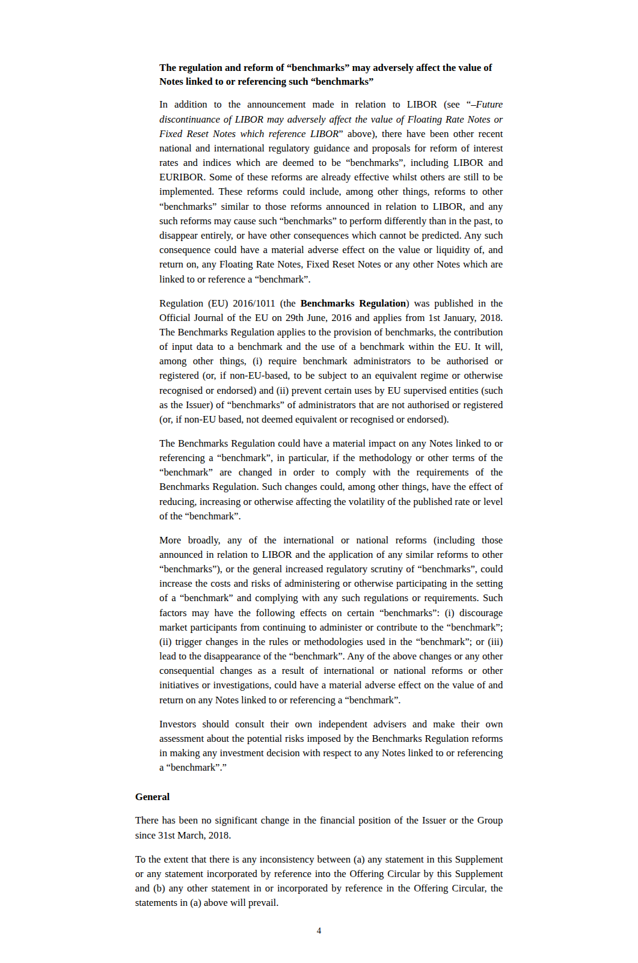The regulation and reform of “benchmarks” may adversely affect the value of Notes linked to or referencing such “benchmarks”
In addition to the announcement made in relation to LIBOR (see “–Future discontinuance of LIBOR may adversely affect the value of Floating Rate Notes or Fixed Reset Notes which reference LIBOR” above), there have been other recent national and international regulatory guidance and proposals for reform of interest rates and indices which are deemed to be “benchmarks”, including LIBOR and EURIBOR. Some of these reforms are already effective whilst others are still to be implemented. These reforms could include, among other things, reforms to other “benchmarks” similar to those reforms announced in relation to LIBOR, and any such reforms may cause such “benchmarks” to perform differently than in the past, to disappear entirely, or have other consequences which cannot be predicted. Any such consequence could have a material adverse effect on the value or liquidity of, and return on, any Floating Rate Notes, Fixed Reset Notes or any other Notes which are linked to or reference a “benchmark”.
Regulation (EU) 2016/1011 (the Benchmarks Regulation) was published in the Official Journal of the EU on 29th June, 2016 and applies from 1st January, 2018. The Benchmarks Regulation applies to the provision of benchmarks, the contribution of input data to a benchmark and the use of a benchmark within the EU. It will, among other things, (i) require benchmark administrators to be authorised or registered (or, if non-EU-based, to be subject to an equivalent regime or otherwise recognised or endorsed) and (ii) prevent certain uses by EU supervised entities (such as the Issuer) of “benchmarks” of administrators that are not authorised or registered (or, if non-EU based, not deemed equivalent or recognised or endorsed).
The Benchmarks Regulation could have a material impact on any Notes linked to or referencing a “benchmark”, in particular, if the methodology or other terms of the “benchmark” are changed in order to comply with the requirements of the Benchmarks Regulation. Such changes could, among other things, have the effect of reducing, increasing or otherwise affecting the volatility of the published rate or level of the “benchmark”.
More broadly, any of the international or national reforms (including those announced in relation to LIBOR and the application of any similar reforms to other “benchmarks”), or the general increased regulatory scrutiny of “benchmarks”, could increase the costs and risks of administering or otherwise participating in the setting of a “benchmark” and complying with any such regulations or requirements. Such factors may have the following effects on certain “benchmarks”: (i) discourage market participants from continuing to administer or contribute to the “benchmark”; (ii) trigger changes in the rules or methodologies used in the “benchmark”; or (iii) lead to the disappearance of the “benchmark”. Any of the above changes or any other consequential changes as a result of international or national reforms or other initiatives or investigations, could have a material adverse effect on the value of and return on any Notes linked to or referencing a “benchmark”.
Investors should consult their own independent advisers and make their own assessment about the potential risks imposed by the Benchmarks Regulation reforms in making any investment decision with respect to any Notes linked to or referencing a “benchmark”.”
General
There has been no significant change in the financial position of the Issuer or the Group since 31st March, 2018.
To the extent that there is any inconsistency between (a) any statement in this Supplement or any statement incorporated by reference into the Offering Circular by this Supplement and (b) any other statement in or incorporated by reference in the Offering Circular, the statements in (a) above will prevail.
4